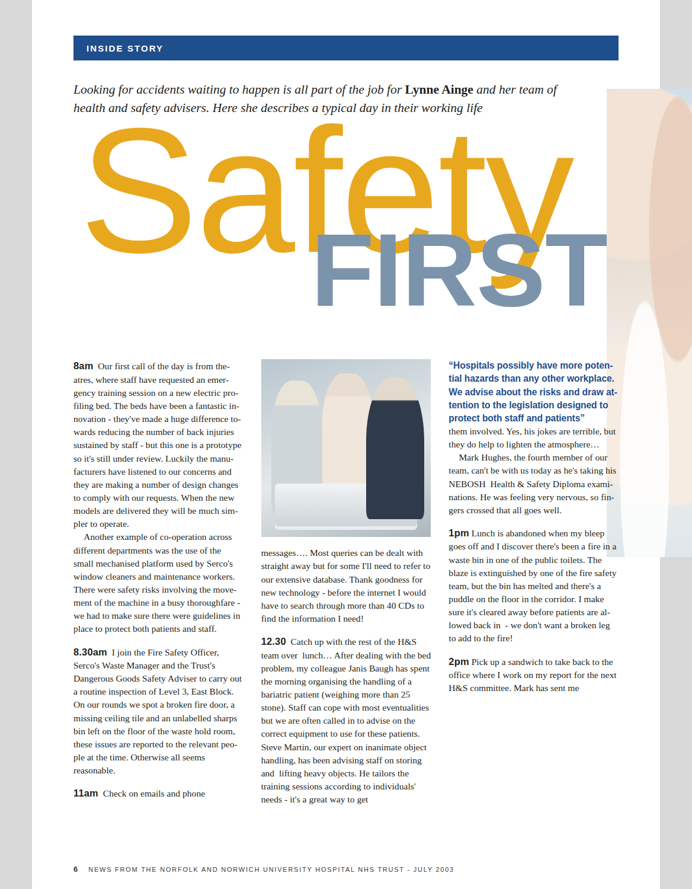INSIDE STORY
Looking for accidents waiting to happen is all part of the job for Lynne Ainge and her team of health and safety advisers. Here she describes a typical day in their working life
Safety
FIRST
8am Our first call of the day is from theatres, where staff have requested an emergency training session on a new electric profiling bed. The beds have been a fantastic innovation - they've made a huge difference towards reducing the number of back injuries sustained by staff - but this one is a prototype so it's still under review. Luckily the manufacturers have listened to our concerns and they are making a number of design changes to comply with our requests. When the new models are delivered they will be much simpler to operate.
Another example of co-operation across different departments was the use of the small mechanised platform used by Serco's window cleaners and maintenance workers. There were safety risks involving the movement of the machine in a busy thoroughfare - we had to make sure there were guidelines in place to protect both patients and staff.
8.30am I join the Fire Safety Officer, Serco's Waste Manager and the Trust's Dangerous Goods Safety Adviser to carry out a routine inspection of Level 3, East Block. On our rounds we spot a broken fire door, a missing ceiling tile and an unlabelled sharps bin left on the floor of the waste hold room, these issues are reported to the relevant people at the time. Otherwise all seems reasonable.
11am Check on emails and phone
messages…. Most queries can be dealt with straight away but for some I'll need to refer to our extensive database. Thank goodness for new technology - before the internet I would have to search through more than 40 CDs to find the information I need!
12.30 Catch up with the rest of the H&S team over lunch… After dealing with the bed problem, my colleague Janis Baugh has spent the morning organising the handling of a bariatric patient (weighing more than 25 stone). Staff can cope with most eventualities but we are often called in to advise on the correct equipment to use for these patients.
Steve Martin, our expert on inanimate object handling, has been advising staff on storing and lifting heavy objects. He tailors the training sessions according to individuals' needs - it's a great way to get
“Hospitals possibly have more potential hazards than any other workplace. We advise about the risks and draw attention to the legislation designed to protect both staff and patients”
them involved. Yes, his jokes are terrible, but they do help to lighten the atmosphere…
Mark Hughes, the fourth member of our team, can't be with us today as he's taking his NEBOSH Health & Safety Diploma examinations. He was feeling very nervous, so fingers crossed that all goes well.
1pm Lunch is abandoned when my bleep goes off and I discover there's been a fire in a waste bin in one of the public toilets. The blaze is extinguished by one of the fire safety team, but the bin has melted and there's a puddle on the floor in the corridor. I make sure it's cleared away before patients are allowed back in - we don't want a broken leg to add to the fire!
2pm Pick up a sandwich to take back to the office where I work on my report for the next H&S committee. Mark has sent me
6 NEWS FROM THE NORFOLK AND NORWICH UNIVERSITY HOSPITAL NHS TRUST - JULY 2003